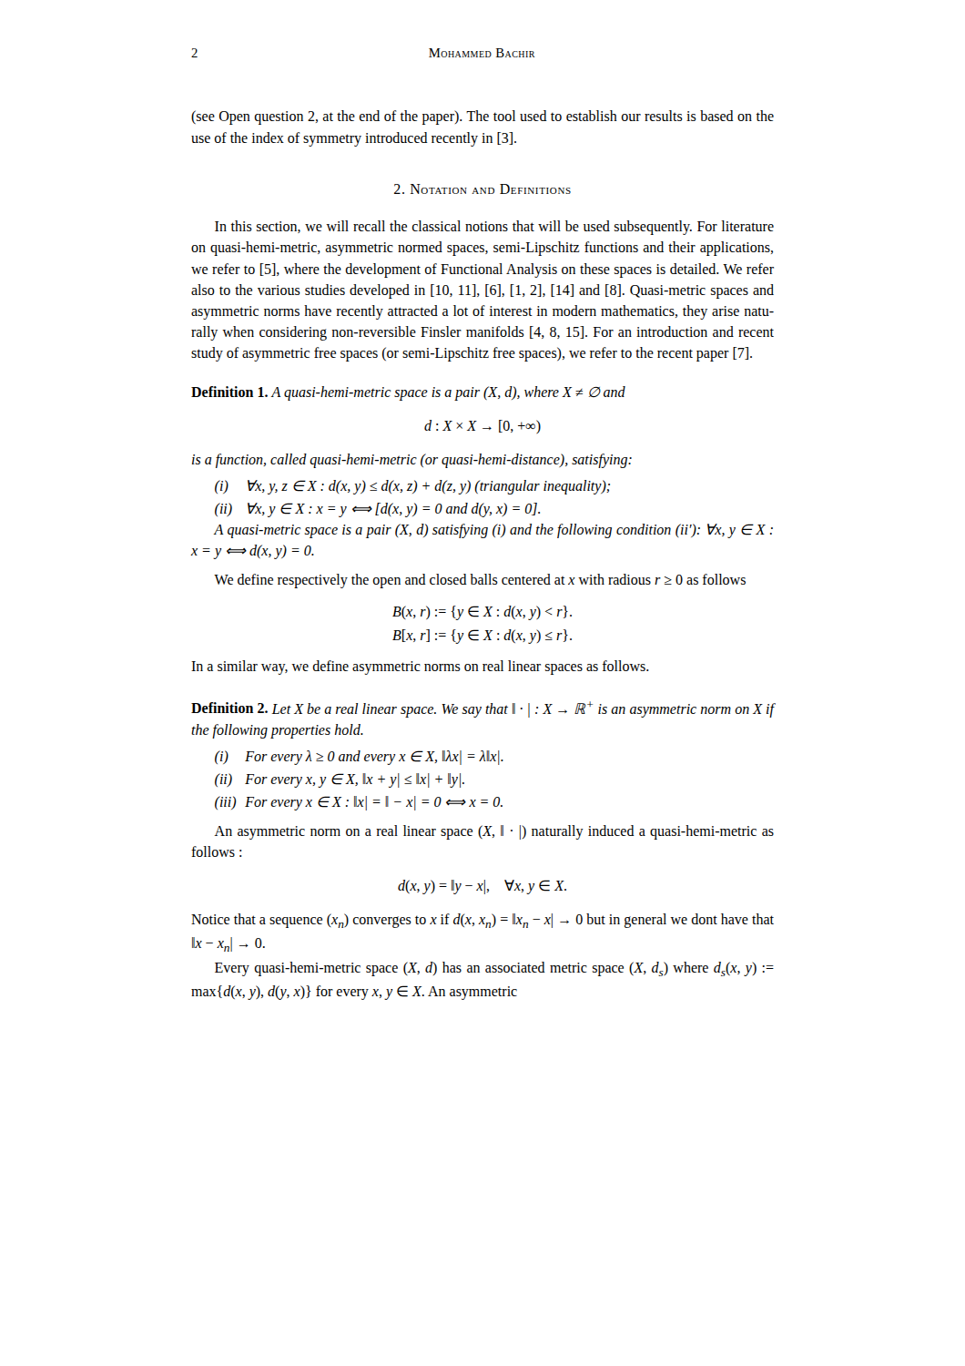2 Mohammed Bachir
(see Open question 2, at the end of the paper). The tool used to establish our results is based on the use of the index of symmetry introduced recently in [3].
2. Notation and Definitions
In this section, we will recall the classical notions that will be used subsequently. For literature on quasi-hemi-metric, asymmetric normed spaces, semi-Lipschitz functions and their applications, we refer to [5], where the development of Functional Analysis on these spaces is detailed. We refer also to the various studies developed in [10, 11], [6], [1, 2], [14] and [8]. Quasi-metric spaces and asymmetric norms have recently attracted a lot of interest in modern mathematics, they arise naturally when considering non-reversible Finsler manifolds [4, 8, 15]. For an introduction and recent study of asymmetric free spaces (or semi-Lipschitz free spaces), we refer to the recent paper [7].
Definition 1. A quasi-hemi-metric space is a pair (X, d), where X ≠ ∅ and
d : X × X → [0, +∞)
is a function, called quasi-hemi-metric (or quasi-hemi-distance), satisfying:
(i) ∀x, y, z ∈ X : d(x, y) ≤ d(x, z) + d(z, y) (triangular inequality);
(ii) ∀x, y ∈ X : x = y ⟺ [d(x, y) = 0 and d(y, x) = 0].
A quasi-metric space is a pair (X, d) satisfying (i) and the following condition (ii′): ∀x, y ∈ X : x = y ⟺ d(x, y) = 0.
We define respectively the open and closed balls centered at x with radious r ≥ 0 as follows
B(x, r) := {y ∈ X : d(x, y) < r}.
B[x, r] := {y ∈ X : d(x, y) ≤ r}.
In a similar way, we define asymmetric norms on real linear spaces as follows.
Definition 2. Let X be a real linear space. We say that ‖ · | : X → ℝ+ is an asymmetric norm on X if the following properties hold.
(i) For every λ ≥ 0 and every x ∈ X, ‖λx| = λ‖x|.
(ii) For every x, y ∈ X, ‖x + y| ≤ ‖x| + ‖y|.
(iii) For every x ∈ X : ‖x| = ‖ − x| = 0 ⟺ x = 0.
An asymmetric norm on a real linear space (X, ‖ · |) naturally induced a quasi-hemi-metric as follows :
d(x, y) = ‖y − x|, ∀x, y ∈ X.
Notice that a sequence (xn) converges to x if d(x, xn) = ‖xn − x| → 0 but in general we dont have that ‖x − xn| → 0.
Every quasi-hemi-metric space (X, d) has an associated metric space (X, ds) where ds(x, y) := max{d(x, y), d(y, x)} for every x, y ∈ X. An asymmetric